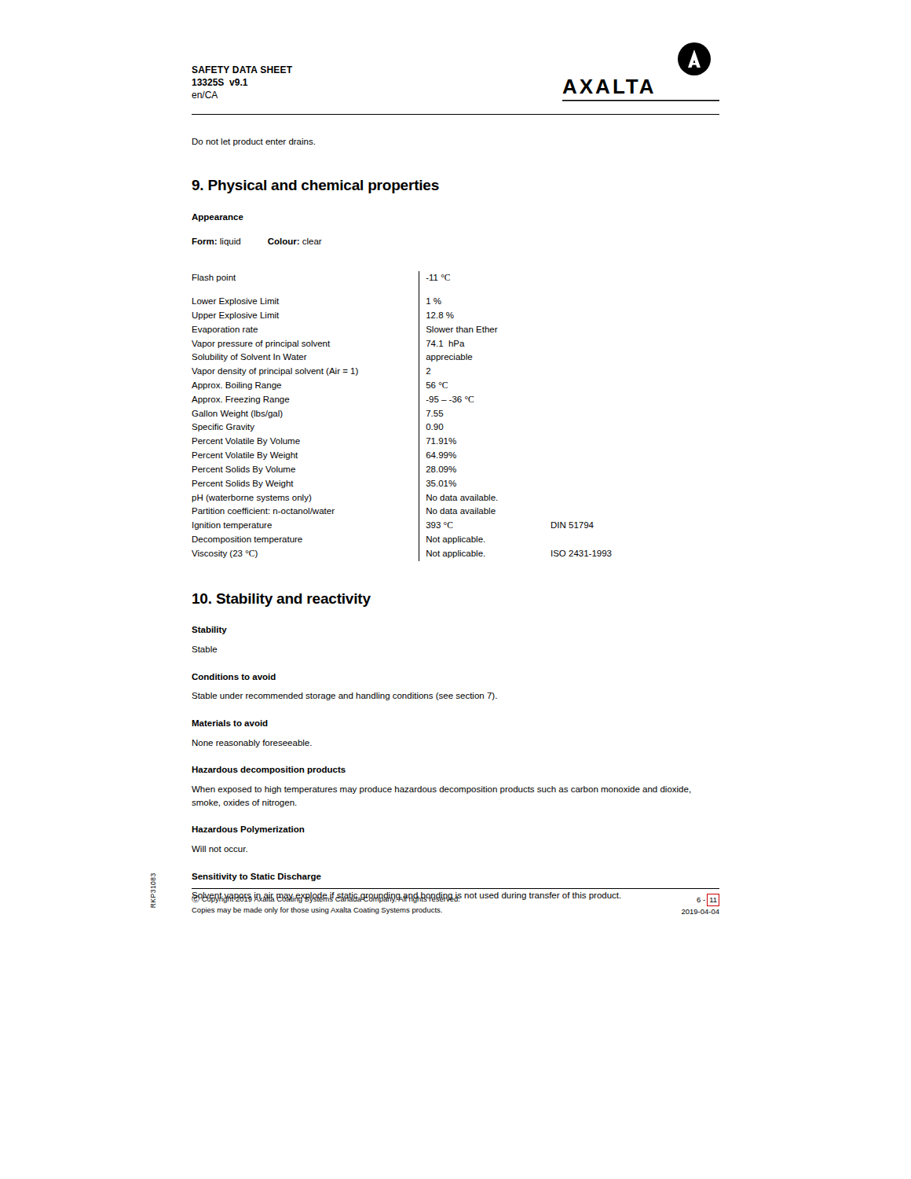SAFETY DATA SHEET
13325S v9.1
en/CA
AXALTA
Do not let product enter drains.
9. Physical and chemical properties
Appearance
Form: liquid Colour: clear
| Flash point | -11 °C | |
| Lower Explosive Limit | 1 % | |
| Upper Explosive Limit | 12.8 % | |
| Evaporation rate | Slower than Ether | |
| Vapor pressure of principal solvent | 74.1 hPa | |
| Solubility of Solvent In Water | appreciable | |
| Vapor density of principal solvent (Air = 1) | 2 | |
| Approx. Boiling Range | 56 °C | |
| Approx. Freezing Range | -95 – -36 °C | |
| Gallon Weight (lbs/gal) | 7.55 | |
| Specific Gravity | 0.90 | |
| Percent Volatile By Volume | 71.91% | |
| Percent Volatile By Weight | 64.99% | |
| Percent Solids By Volume | 28.09% | |
| Percent Solids By Weight | 35.01% | |
| pH (waterborne systems only) | No data available. | |
| Partition coefficient: n-octanol/water | No data available | |
| Ignition temperature | 393 °C | DIN 51794 |
| Decomposition temperature | Not applicable. | |
| Viscosity (23 °C ) | Not applicable. | ISO 2431-1993 |
10. Stability and reactivity
Stability
Stable
Conditions to avoid
Stable under recommended storage and handling conditions (see section 7).
Materials to avoid
None reasonably foreseeable.
Hazardous decomposition products
When exposed to high temperatures may produce hazardous decomposition products such as carbon monoxide and dioxide, smoke, oxides of nitrogen.
Hazardous Polymerization
Will not occur.
Sensitivity to Static Discharge
Solvent vapors in air may explode if static grounding and bonding is not used during transfer of this product.
Ⓒ Copyright 2019 Axalta Coating Systems Canada Company. All rights reserved.
Copies may be made only for those using Axalta Coating Systems products.
6 -11
2019-04-04
RKP31083